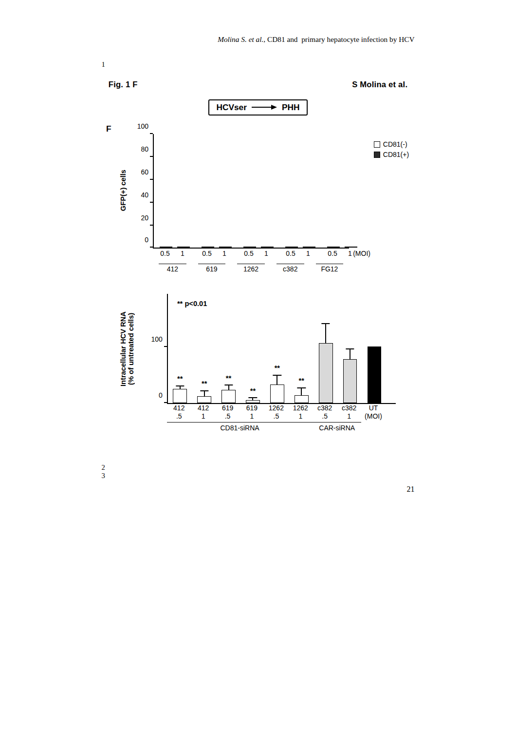Molina S. et al., CD81 and primary hepatocyte infection by HCV
1
Fig. 1 F S Molina et al.
HCVser PHH
F
0
20
40
60
80
100
GFP(+) cells
CD81(-)
CD81(+)
0.5
1
0.5
1
0.5
1
0.5
1
0.5
1
(MOI)
412
619
1262
c382
FG12
0
100
Intracellular HCV RNA
(% of untreated cells)
** p<0.01
**
**
**
**
**
**
412
412
619
619
1262
1262
c382
c382
UT
.5
1
.5
1
.5
1
.5
1
(MOI)
CD81-siRNA
CAR-siRNA
2
3
21